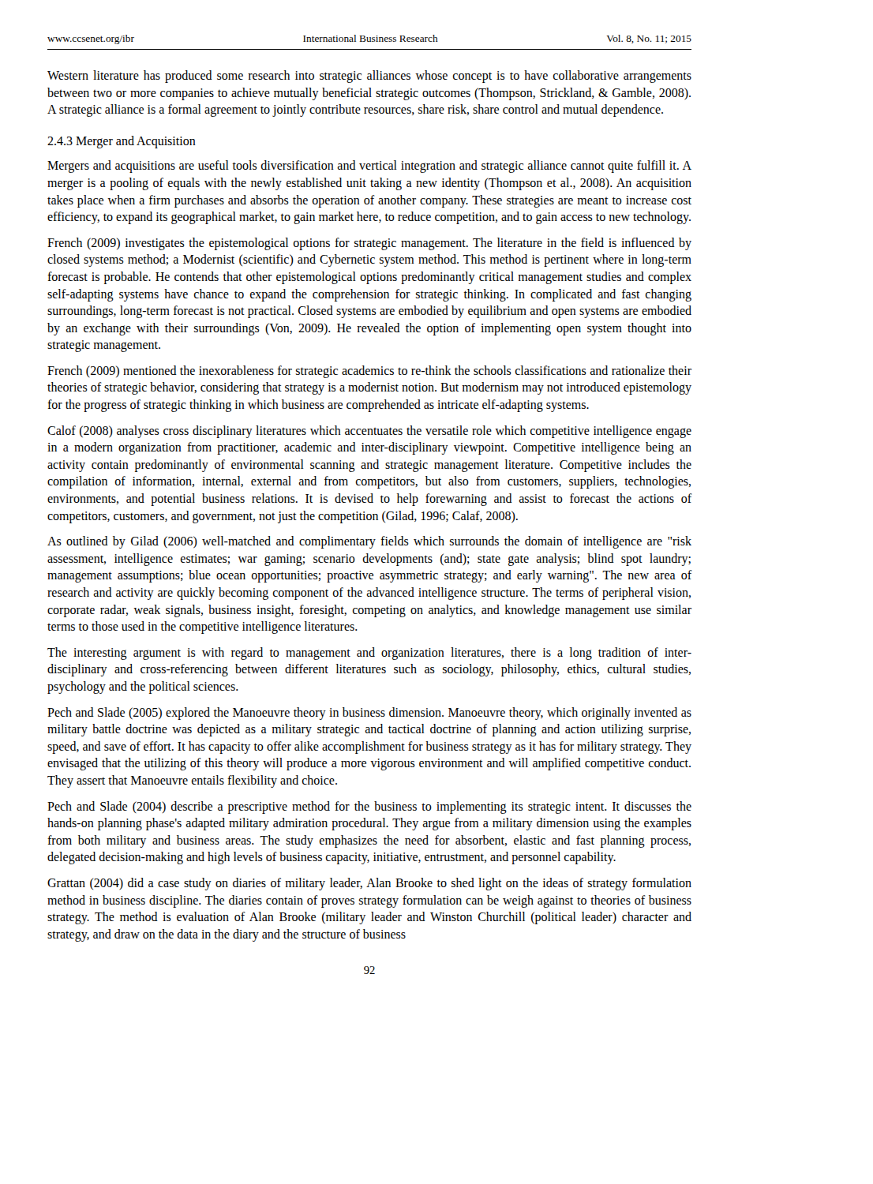www.ccsenet.org/ibr
International Business Research
Vol. 8, No. 11; 2015
Western literature has produced some research into strategic alliances whose concept is to have collaborative arrangements between two or more companies to achieve mutually beneficial strategic outcomes (Thompson, Strickland, & Gamble, 2008). A strategic alliance is a formal agreement to jointly contribute resources, share risk, share control and mutual dependence.
2.4.3 Merger and Acquisition
Mergers and acquisitions are useful tools diversification and vertical integration and strategic alliance cannot quite fulfill it. A merger is a pooling of equals with the newly established unit taking a new identity (Thompson et al., 2008). An acquisition takes place when a firm purchases and absorbs the operation of another company. These strategies are meant to increase cost efficiency, to expand its geographical market, to gain market here, to reduce competition, and to gain access to new technology.
French (2009) investigates the epistemological options for strategic management. The literature in the field is influenced by closed systems method; a Modernist (scientific) and Cybernetic system method. This method is pertinent where in long-term forecast is probable. He contends that other epistemological options predominantly critical management studies and complex self-adapting systems have chance to expand the comprehension for strategic thinking. In complicated and fast changing surroundings, long-term forecast is not practical. Closed systems are embodied by equilibrium and open systems are embodied by an exchange with their surroundings (Von, 2009). He revealed the option of implementing open system thought into strategic management.
French (2009) mentioned the inexorableness for strategic academics to re-think the schools classifications and rationalize their theories of strategic behavior, considering that strategy is a modernist notion. But modernism may not introduced epistemology for the progress of strategic thinking in which business are comprehended as intricate elf-adapting systems.
Calof (2008) analyses cross disciplinary literatures which accentuates the versatile role which competitive intelligence engage in a modern organization from practitioner, academic and inter-disciplinary viewpoint. Competitive intelligence being an activity contain predominantly of environmental scanning and strategic management literature. Competitive includes the compilation of information, internal, external and from competitors, but also from customers, suppliers, technologies, environments, and potential business relations. It is devised to help forewarning and assist to forecast the actions of competitors, customers, and government, not just the competition (Gilad, 1996; Calaf, 2008).
As outlined by Gilad (2006) well-matched and complimentary fields which surrounds the domain of intelligence are "risk assessment, intelligence estimates; war gaming; scenario developments (and); state gate analysis; blind spot laundry; management assumptions; blue ocean opportunities; proactive asymmetric strategy; and early warning". The new area of research and activity are quickly becoming component of the advanced intelligence structure. The terms of peripheral vision, corporate radar, weak signals, business insight, foresight, competing on analytics, and knowledge management use similar terms to those used in the competitive intelligence literatures.
The interesting argument is with regard to management and organization literatures, there is a long tradition of inter-disciplinary and cross-referencing between different literatures such as sociology, philosophy, ethics, cultural studies, psychology and the political sciences.
Pech and Slade (2005) explored the Manoeuvre theory in business dimension. Manoeuvre theory, which originally invented as military battle doctrine was depicted as a military strategic and tactical doctrine of planning and action utilizing surprise, speed, and save of effort. It has capacity to offer alike accomplishment for business strategy as it has for military strategy. They envisaged that the utilizing of this theory will produce a more vigorous environment and will amplified competitive conduct. They assert that Manoeuvre entails flexibility and choice.
Pech and Slade (2004) describe a prescriptive method for the business to implementing its strategic intent. It discusses the hands-on planning phase's adapted military admiration procedural. They argue from a military dimension using the examples from both military and business areas. The study emphasizes the need for absorbent, elastic and fast planning process, delegated decision-making and high levels of business capacity, initiative, entrustment, and personnel capability.
Grattan (2004) did a case study on diaries of military leader, Alan Brooke to shed light on the ideas of strategy formulation method in business discipline. The diaries contain of proves strategy formulation can be weigh against to theories of business strategy. The method is evaluation of Alan Brooke (military leader and Winston Churchill (political leader) character and strategy, and draw on the data in the diary and the structure of business
92